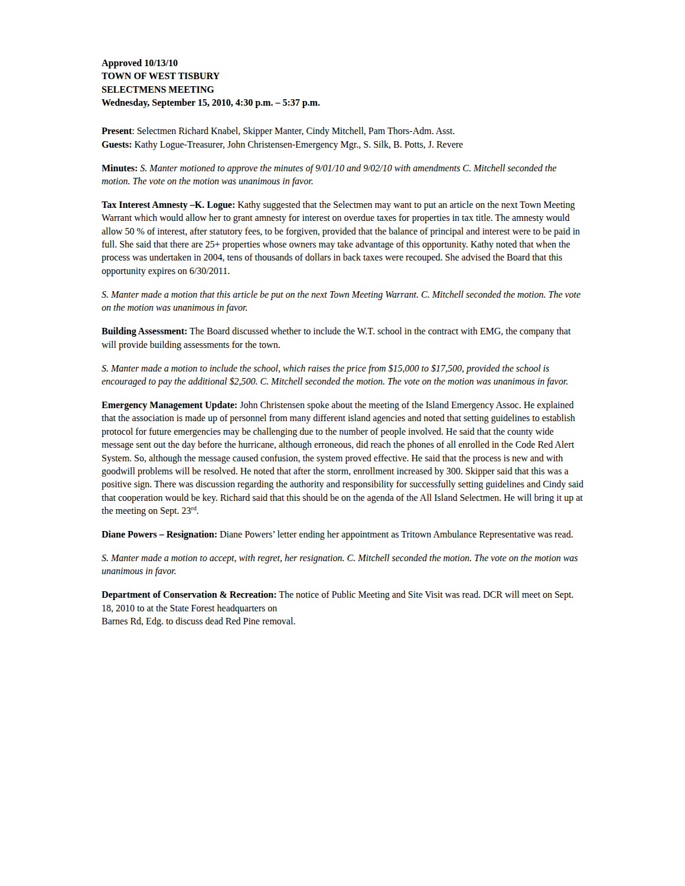Approved 10/13/10
TOWN OF WEST TISBURY
SELECTMENS MEETING
Wednesday, September 15, 2010, 4:30 p.m. – 5:37 p.m.
Present: Selectmen Richard Knabel, Skipper Manter, Cindy Mitchell, Pam Thors-Adm. Asst.
Guests: Kathy Logue-Treasurer, John Christensen-Emergency Mgr., S. Silk, B. Potts, J. Revere
Minutes: S. Manter motioned to approve the minutes of 9/01/10 and 9/02/10 with amendments C. Mitchell seconded the motion. The vote on the motion was unanimous in favor.
Tax Interest Amnesty –K. Logue: Kathy suggested that the Selectmen may want to put an article on the next Town Meeting Warrant which would allow her to grant amnesty for interest on overdue taxes for properties in tax title. The amnesty would allow 50 % of interest, after statutory fees, to be forgiven, provided that the balance of principal and interest were to be paid in full. She said that there are 25+ properties whose owners may take advantage of this opportunity. Kathy noted that when the process was undertaken in 2004, tens of thousands of dollars in back taxes were recouped. She advised the Board that this opportunity expires on 6/30/2011.
S. Manter made a motion that this article be put on the next Town Meeting Warrant. C. Mitchell seconded the motion. The vote on the motion was unanimous in favor.
Building Assessment: The Board discussed whether to include the W.T. school in the contract with EMG, the company that will provide building assessments for the town.
S. Manter made a motion to include the school, which raises the price from $15,000 to $17,500, provided the school is encouraged to pay the additional $2,500. C. Mitchell seconded the motion. The vote on the motion was unanimous in favor.
Emergency Management Update: John Christensen spoke about the meeting of the Island Emergency Assoc. He explained that the association is made up of personnel from many different island agencies and noted that setting guidelines to establish protocol for future emergencies may be challenging due to the number of people involved. He said that the county wide message sent out the day before the hurricane, although erroneous, did reach the phones of all enrolled in the Code Red Alert System. So, although the message caused confusion, the system proved effective. He said that the process is new and with goodwill problems will be resolved. He noted that after the storm, enrollment increased by 300. Skipper said that this was a positive sign. There was discussion regarding the authority and responsibility for successfully setting guidelines and Cindy said that cooperation would be key. Richard said that this should be on the agenda of the All Island Selectmen. He will bring it up at the meeting on Sept. 23rd.
Diane Powers – Resignation: Diane Powers’ letter ending her appointment as Tritown Ambulance Representative was read.
S. Manter made a motion to accept, with regret, her resignation. C. Mitchell seconded the motion. The vote on the motion was unanimous in favor.
Department of Conservation & Recreation: The notice of Public Meeting and Site Visit was read. DCR will meet on Sept. 18, 2010 to at the State Forest headquarters on
Barnes Rd, Edg. to discuss dead Red Pine removal.